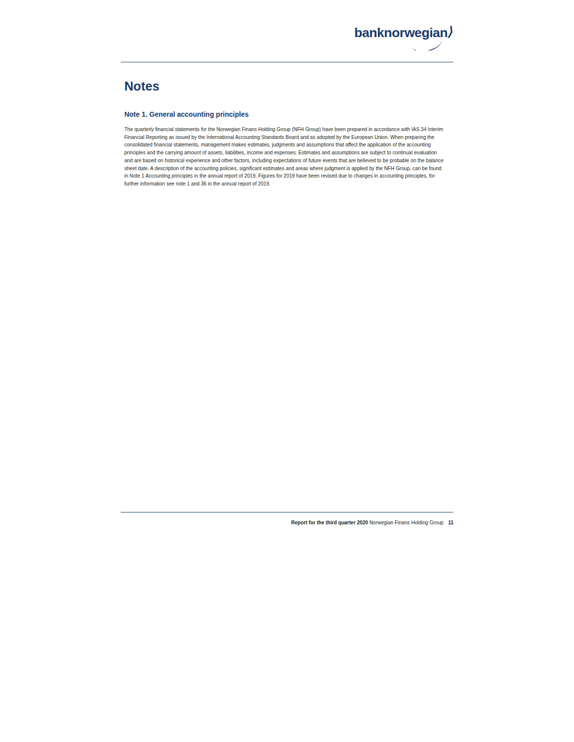banknorwegian⟩
Notes
Note 1. General accounting principles
The quarterly financial statements for the Norwegian Finans Holding Group (NFH Group) have been prepared in accordance with IAS 34 Interim Financial Reporting as issued by the International Accounting Standards Board and as adopted by the European Union. When preparing the consolidated financial statements, management makes estimates, judgments and assumptions that affect the application of the accounting principles and the carrying amount of assets, liabilities, income and expenses. Estimates and assumptions are subject to continual evaluation and are based on historical experience and other factors, including expectations of future events that are believed to be probable on the balance sheet date. A description of the accounting policies, significant estimates and areas where judgment is applied by the NFH Group, can be found in Note 1 Accounting principles in the annual report of 2019. Figures for 2019 have been revised due to changes in accounting principles, for further information see note 1 and 36 in the annual report of 2019.
Report for the third quarter 2020 Norwegian Finans Holding Group 11